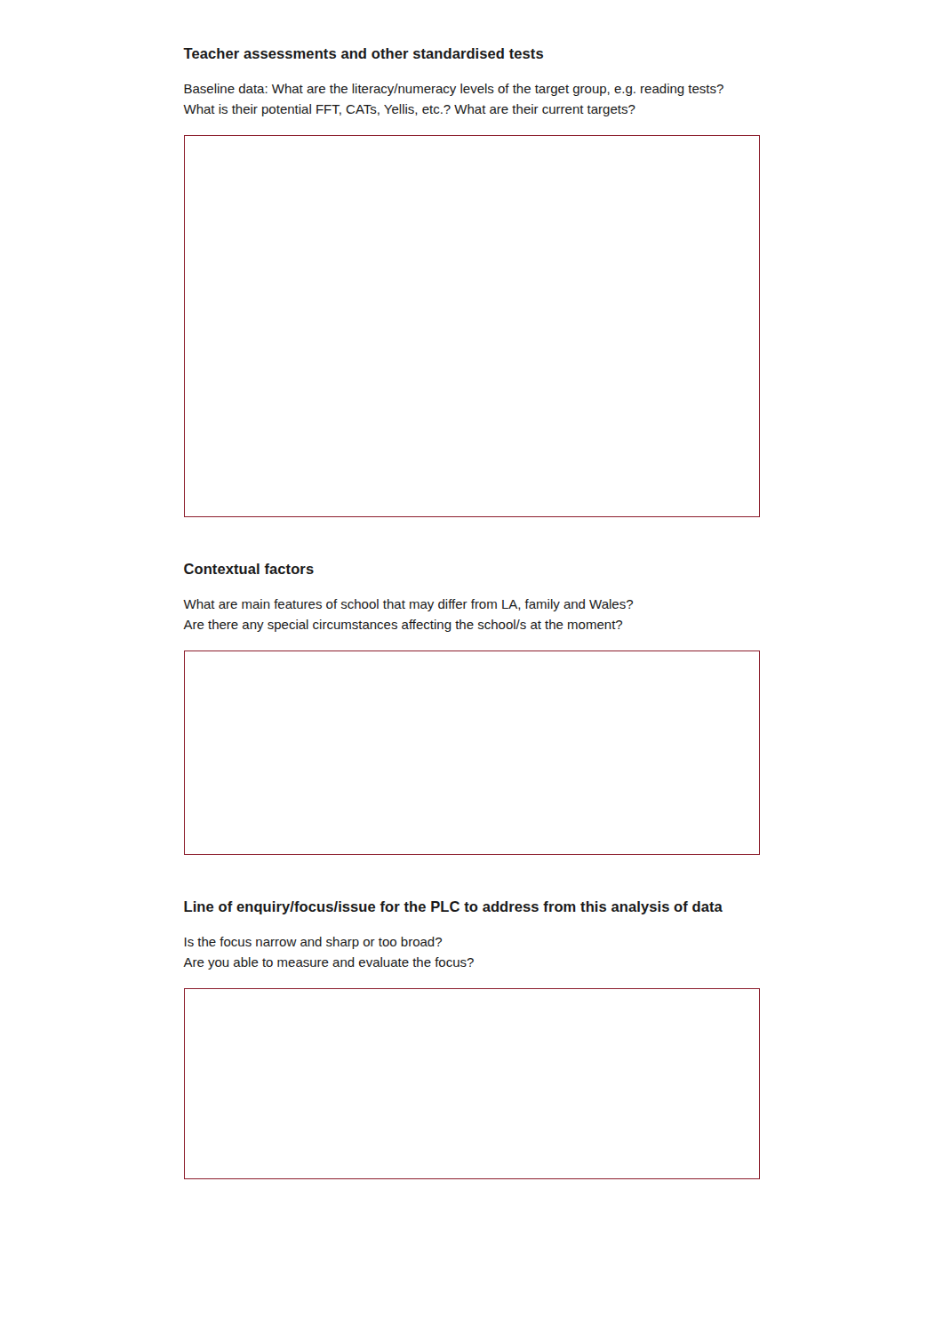Teacher assessments and other standardised tests
Baseline data: What are the literacy/numeracy levels of the target group, e.g. reading tests?
What is their potential FFT, CATs, Yellis, etc.? What are their current targets?
Contextual factors
What are main features of school that may differ from LA, family and Wales?
Are there any special circumstances affecting the school/s at the moment?
Line of enquiry/focus/issue for the PLC to address from this analysis of data
Is the focus narrow and sharp or too broad?
Are you able to measure and evaluate the focus?